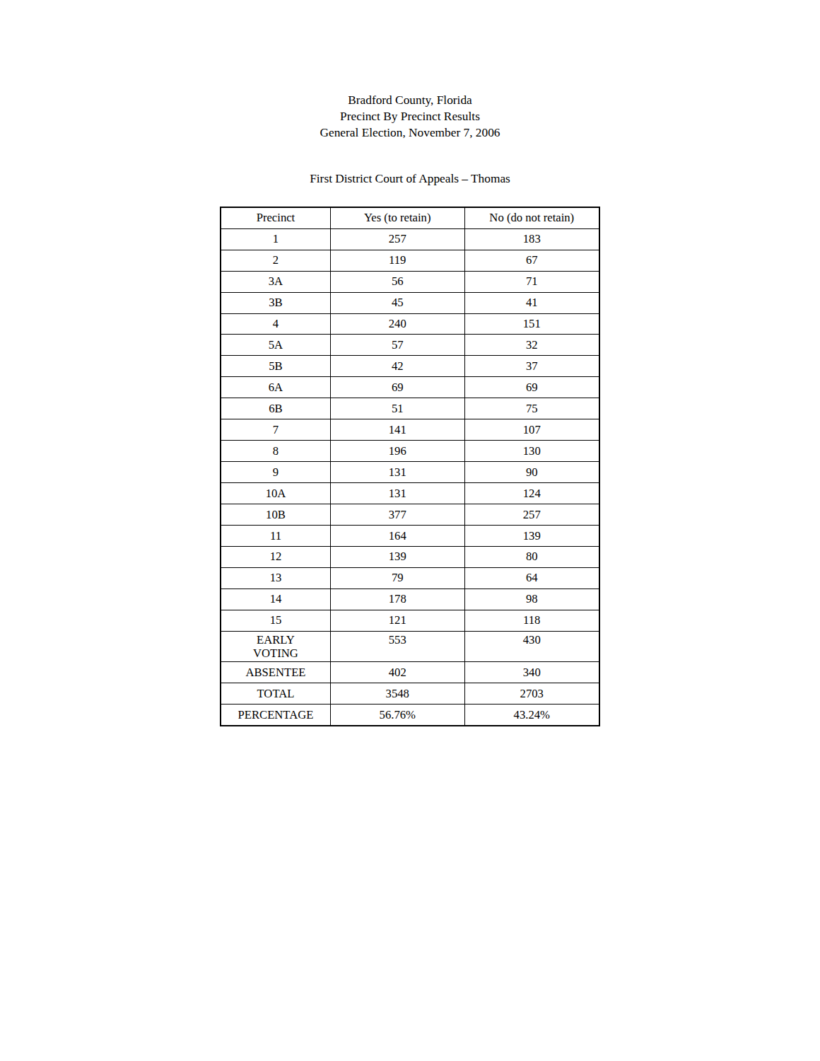Bradford County, Florida
Precinct By Precinct Results
General Election, November 7, 2006
First District Court of Appeals – Thomas
| Precinct | Yes (to retain) | No (do not retain) |
| --- | --- | --- |
| 1 | 257 | 183 |
| 2 | 119 | 67 |
| 3A | 56 | 71 |
| 3B | 45 | 41 |
| 4 | 240 | 151 |
| 5A | 57 | 32 |
| 5B | 42 | 37 |
| 6A | 69 | 69 |
| 6B | 51 | 75 |
| 7 | 141 | 107 |
| 8 | 196 | 130 |
| 9 | 131 | 90 |
| 10A | 131 | 124 |
| 10B | 377 | 257 |
| 11 | 164 | 139 |
| 12 | 139 | 80 |
| 13 | 79 | 64 |
| 14 | 178 | 98 |
| 15 | 121 | 118 |
| EARLY VOTING | 553 | 430 |
| ABSENTEE | 402 | 340 |
| TOTAL | 3548 | 2703 |
| PERCENTAGE | 56.76% | 43.24% |